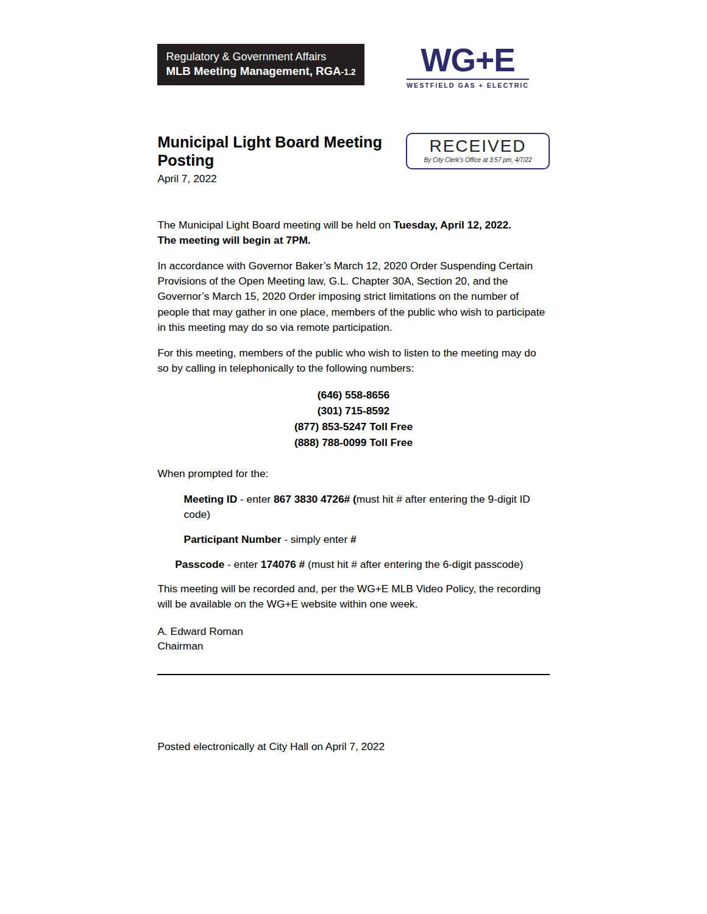Regulatory & Government Affairs
MLB Meeting Management, RGA-1.2
WG+E
WESTFIELD GAS + ELECTRIC
Municipal Light Board Meeting Posting
April 7, 2022
RECEIVED
By City Clerk's Office at 3:57 pm, 4/7/22
The Municipal Light Board meeting will be held on Tuesday, April 12, 2022.
The meeting will begin at 7PM.
In accordance with Governor Baker’s March 12, 2020 Order Suspending Certain Provisions of the Open Meeting law, G.L. Chapter 30A, Section 20, and the Governor’s March 15, 2020 Order imposing strict limitations on the number of people that may gather in one place, members of the public who wish to participate in this meeting may do so via remote participation.
For this meeting, members of the public who wish to listen to the meeting may do so by calling in telephonically to the following numbers:
(646) 558-8656
(301) 715-8592
(877) 853-5247 Toll Free
(888) 788-0099 Toll Free
When prompted for the:
Meeting ID - enter 867 3830 4726# (must hit # after entering the 9-digit ID code)
Participant Number - simply enter #
Passcode - enter 174076 # (must hit # after entering the 6-digit passcode)
This meeting will be recorded and, per the WG+E MLB Video Policy, the recording will be available on the WG+E website within one week.
A. Edward Roman
Chairman
Posted electronically at City Hall on April 7, 2022